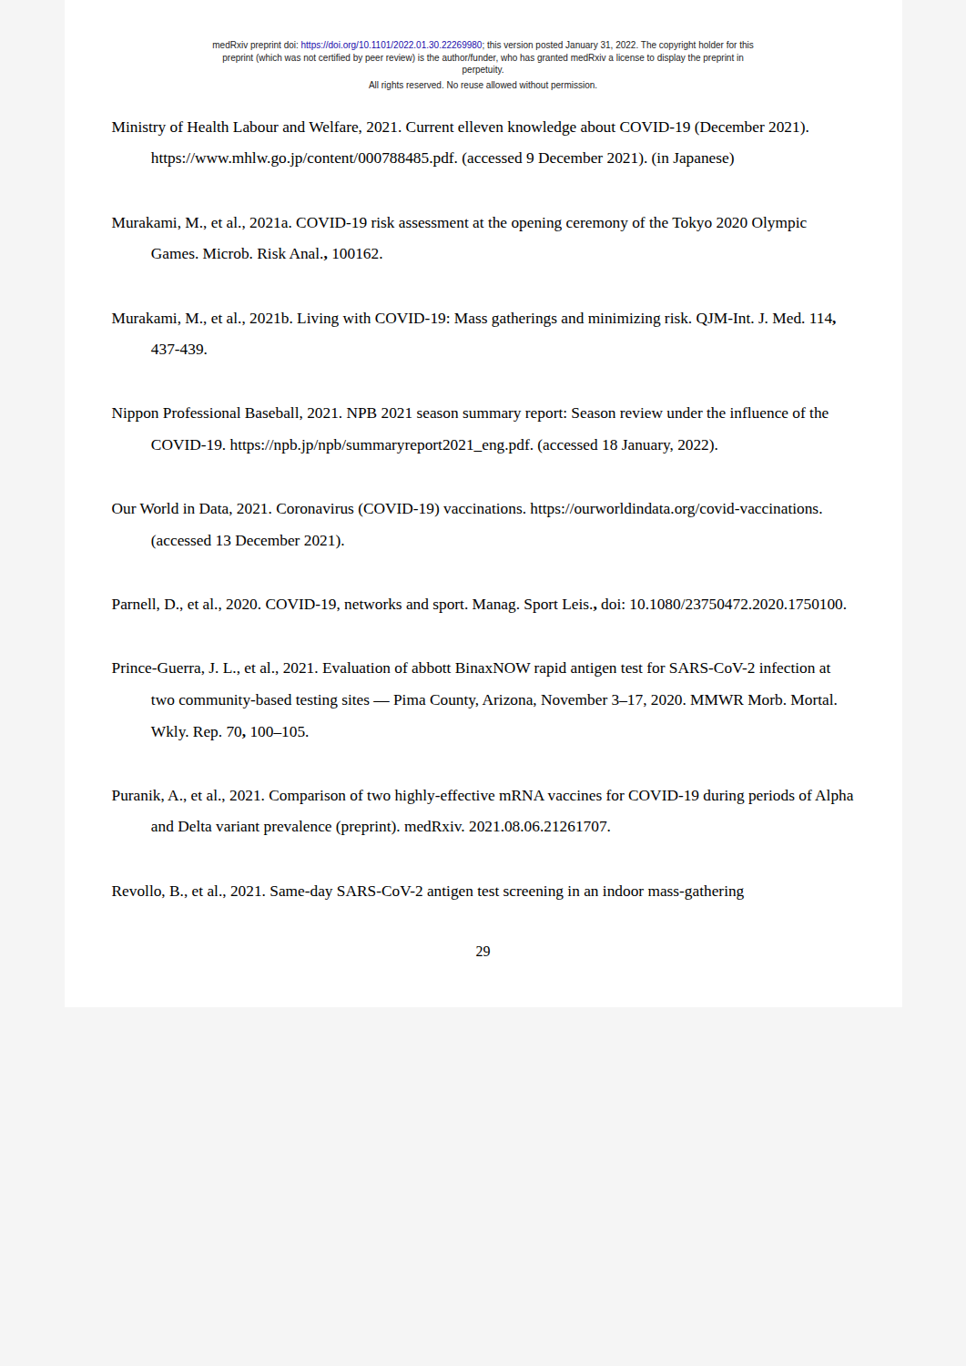medRxiv preprint doi: https://doi.org/10.1101/2022.01.30.22269980; this version posted January 31, 2022. The copyright holder for this
preprint (which was not certified by peer review) is the author/funder, who has granted medRxiv a license to display the preprint in
perpetuity.
All rights reserved. No reuse allowed without permission.
Ministry of Health Labour and Welfare, 2021. Current elleven knowledge about COVID-19 (December 2021). https://www.mhlw.go.jp/content/000788485.pdf. (accessed 9 December 2021). (in Japanese)
Murakami, M., et al., 2021a. COVID-19 risk assessment at the opening ceremony of the Tokyo 2020 Olympic Games. Microb. Risk Anal., 100162.
Murakami, M., et al., 2021b. Living with COVID-19: Mass gatherings and minimizing risk. QJM-Int. J. Med. 114, 437-439.
Nippon Professional Baseball, 2021. NPB 2021 season summary report: Season review under the influence of the COVID-19. https://npb.jp/npb/summaryreport2021_eng.pdf. (accessed 18 January, 2022).
Our World in Data, 2021. Coronavirus (COVID-19) vaccinations. https://ourworldindata.org/covid-vaccinations. (accessed 13 December 2021).
Parnell, D., et al., 2020. COVID-19, networks and sport. Manag. Sport Leis., doi: 10.1080/23750472.2020.1750100.
Prince-Guerra, J. L., et al., 2021. Evaluation of abbott BinaxNOW rapid antigen test for SARS-CoV-2 infection at two community-based testing sites — Pima County, Arizona, November 3–17, 2020. MMWR Morb. Mortal. Wkly. Rep. 70, 100–105.
Puranik, A., et al., 2021. Comparison of two highly-effective mRNA vaccines for COVID-19 during periods of Alpha and Delta variant prevalence (preprint). medRxiv. 2021.08.06.21261707.
Revollo, B., et al., 2021. Same-day SARS-CoV-2 antigen test screening in an indoor mass-gathering
29